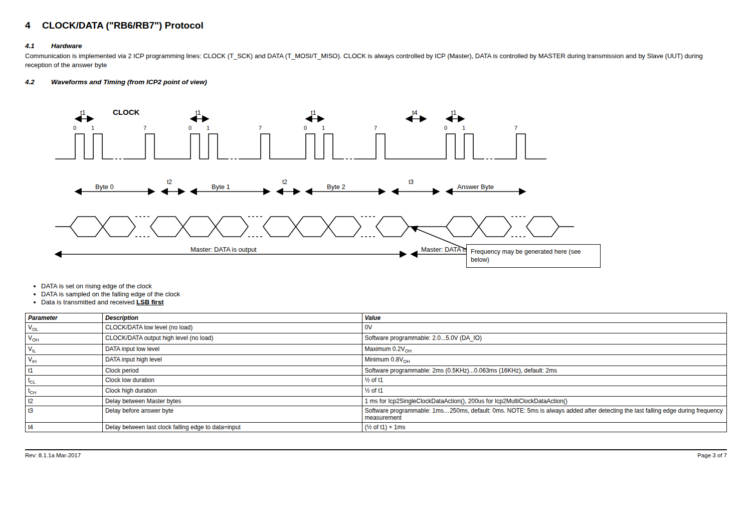4 CLOCK/DATA ("RB6/RB7") Protocol
4.1 Hardware
Communication is implemented via 2 ICP programming lines: CLOCK (T_SCK) and DATA (T_MOSI/T_MISO). CLOCK is always controlled by ICP (Master), DATA is controlled by MASTER during transmission and by Slave (UUT) during reception of the answer byte
4.2 Waveforms and Timing (from ICP2 point of view)
t1 t1 t1 t4 t1 CLOCK 0 1 7 0 1 7 0 1 7 0 1 7 Byte 0 Byte 1 Byte 2 Answer Byte t2 t2 t3 Master: DATA is output Master: DATA is input
Frequency may be generated here (see below)
DATA is set on rising edge of the clock
DATA is sampled on the falling edge of the clock
Data is transmitted and received LSB first
| Parameter | Description | Value |
| --- | --- | --- |
| V OL | CLOCK/DATA low level (no load) | 0V |
| V OH | CLOCK/DATA output high level (no load) | Software programmable: 2.0...5.0V (DA_IO) |
| V IL | DATA input low level | Maximum 0.2V OH |
| V IH | DATA input high level | Minimum 0.8V OH |
| t1 | Clock period | Software programmable: 2ms (0.5KHz)...0.063ms (16KHz), default: 2ms |
| t CL | Clock low duration | ½ of t1 |
| t CH | Clock high duration | ½ of t1 |
| t2 | Delay between Master bytes | 1 ms for Icp2SingleClockDataAction(), 200us for Icp2MultiClockDataAction() |
| t3 | Delay before answer byte | Software programmable: 1ms…250ms, default: 0ms. NOTE: 5ms is always added after detecting the last falling edge during frequency measurement |
| t4 | Delay between last clock falling edge to data=input | (½ of t1) + 1ms |
Rev: 8.1.1a Mar-2017 Page 3 of 7